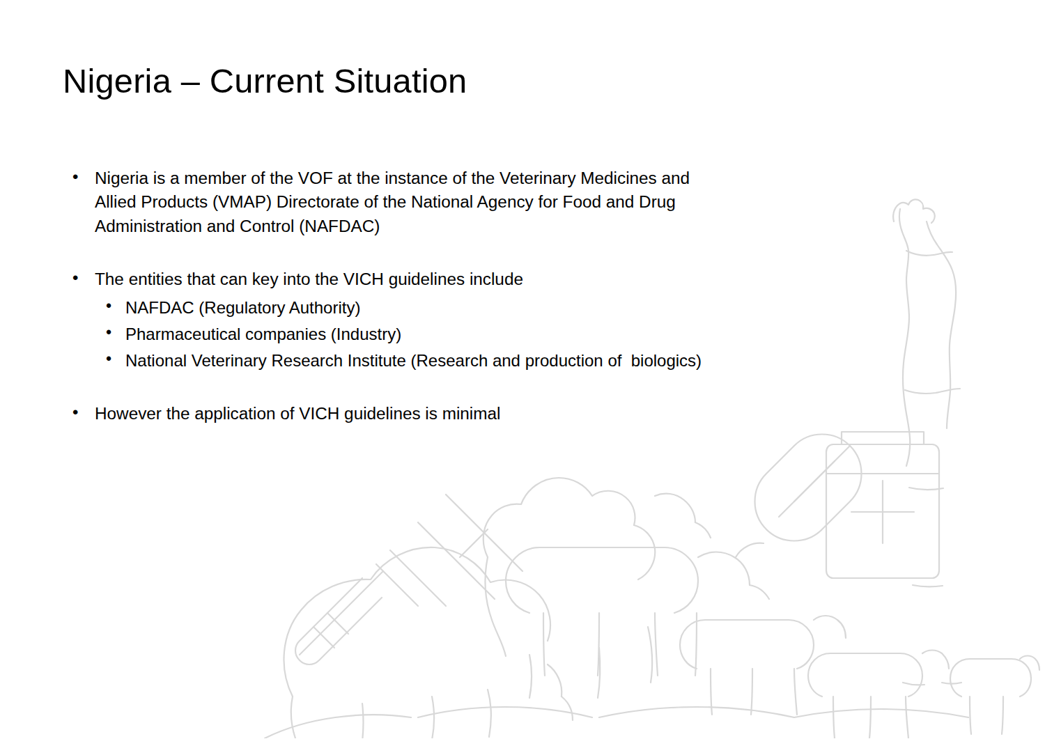Nigeria – Current Situation
Nigeria is a member of the VOF at the instance of the Veterinary Medicines and Allied Products (VMAP) Directorate of the National Agency for Food and Drug Administration and Control (NAFDAC)
The entities that can key into the VICH guidelines include
NAFDAC (Regulatory Authority)
Pharmaceutical companies (Industry)
National Veterinary Research Institute (Research and production of biologics)
However the application of VICH guidelines is minimal